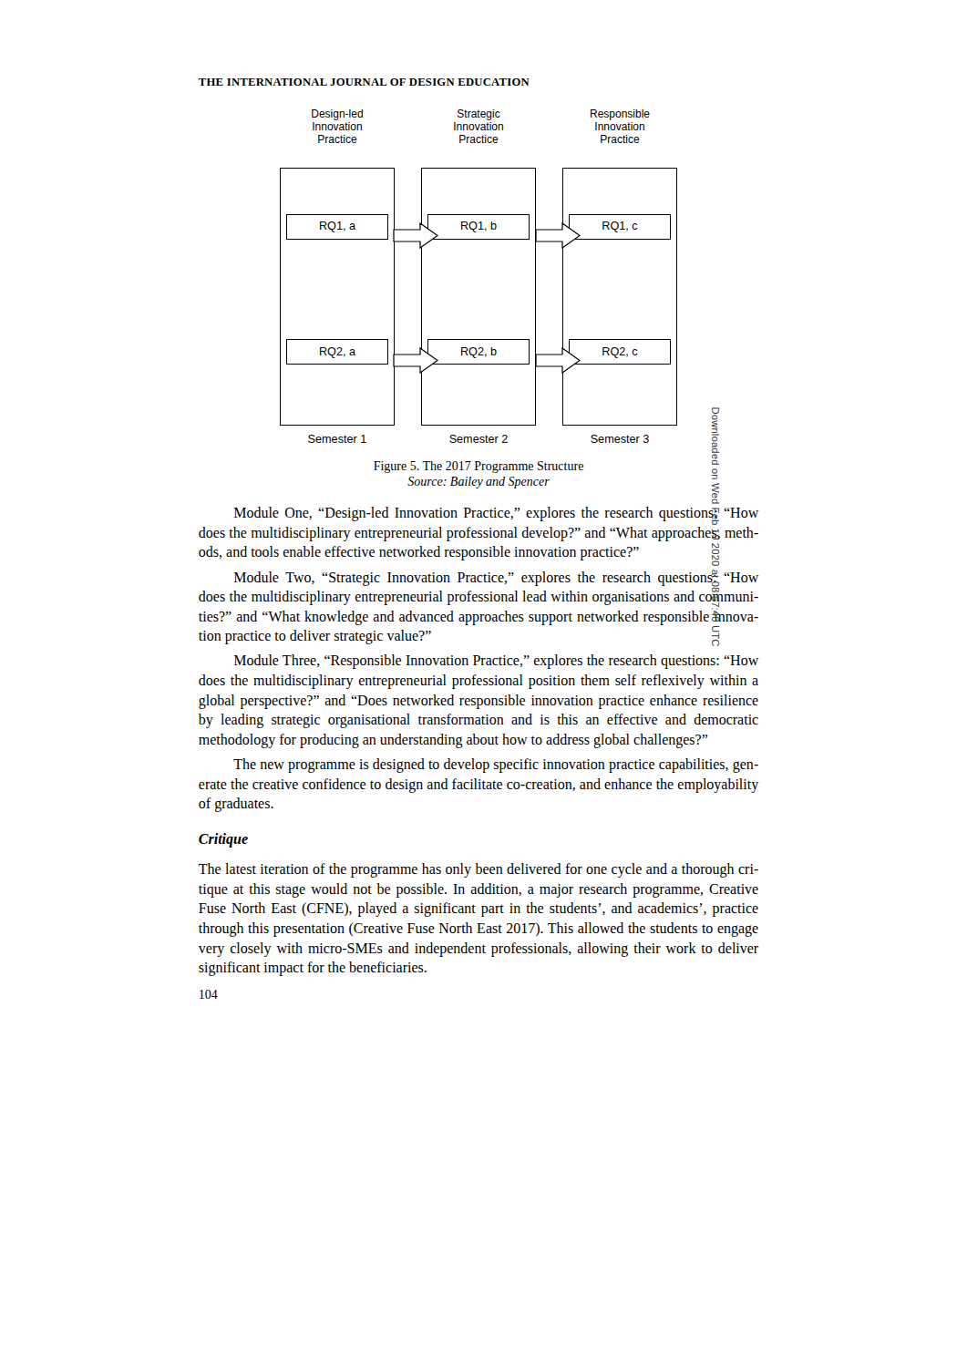THE INTERNATIONAL JOURNAL OF DESIGN EDUCATION
Downloaded on Wed Feb 19 2020 at 08:57:40 UTC
Design-led
Innovation
Practice
RQ1, a
RQ2, a
Semester 1
Strategic
Innovation
Practice
RQ1, b
RQ2, b
Semester 2
Responsible
Innovation
Practice
RQ1, c
RQ2, c
Semester 3
Figure 5. The 2017 Programme Structure
Source: Bailey and Spencer
Module One, “Design-led Innovation Practice,” explores the research questions: “How does the multidisciplinary entrepreneurial professional develop?” and “What approaches, methods, and tools enable effective networked responsible innovation practice?”
Module Two, “Strategic Innovation Practice,” explores the research questions: “How does the multidisciplinary entrepreneurial professional lead within organisations and communities?” and “What knowledge and advanced approaches support networked responsible innovation practice to deliver strategic value?”
Module Three, “Responsible Innovation Practice,” explores the research questions: “How does the multidisciplinary entrepreneurial professional position them self reflexively within a global perspective?” and “Does networked responsible innovation practice enhance resilience by leading strategic organisational transformation and is this an effective and democratic methodology for producing an understanding about how to address global challenges?”
The new programme is designed to develop specific innovation practice capabilities, generate the creative confidence to design and facilitate co-creation, and enhance the employability of graduates.
Critique
The latest iteration of the programme has only been delivered for one cycle and a thorough critique at this stage would not be possible. In addition, a major research programme, Creative Fuse North East (CFNE), played a significant part in the students’, and academics’, practice through this presentation (Creative Fuse North East 2017). This allowed the students to engage very closely with micro-SMEs and independent professionals, allowing their work to deliver significant impact for the beneficiaries.
104